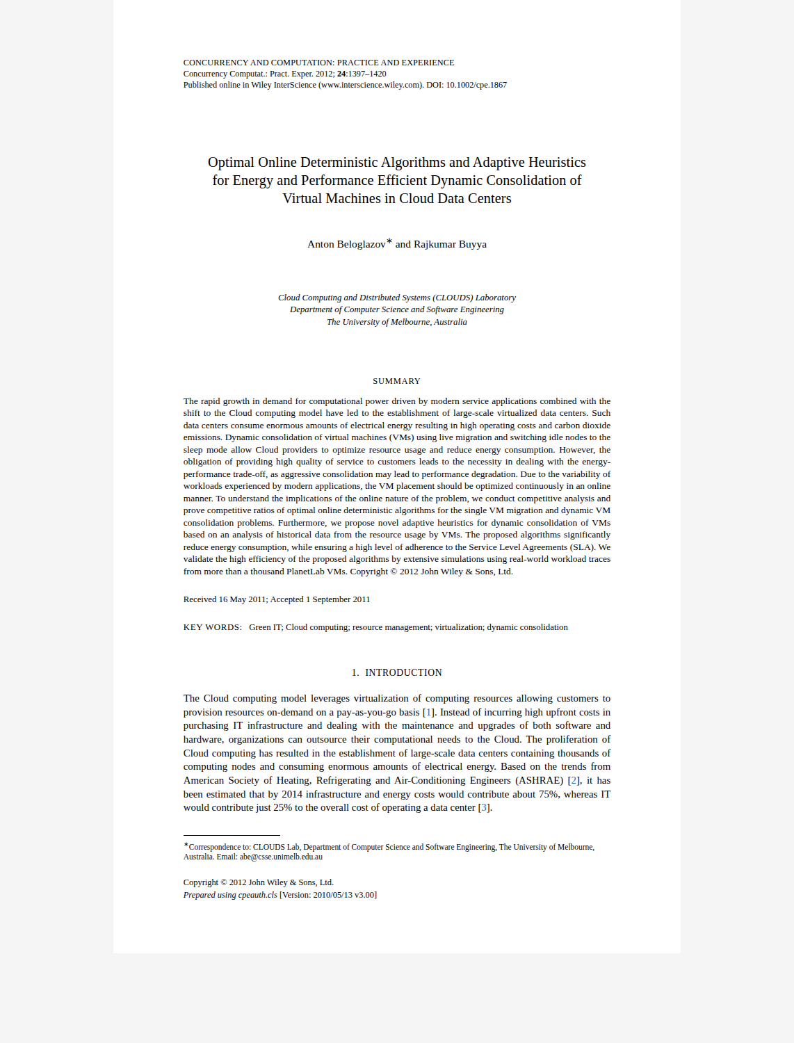CONCURRENCY AND COMPUTATION: PRACTICE AND EXPERIENCE
Concurrency Computat.: Pract. Exper. 2012; 24:1397–1420
Published online in Wiley InterScience (www.interscience.wiley.com). DOI: 10.1002/cpe.1867
Optimal Online Deterministic Algorithms and Adaptive Heuristics
for Energy and Performance Efficient Dynamic Consolidation of
Virtual Machines in Cloud Data Centers
Anton Beloglazov∗ and Rajkumar Buyya
Cloud Computing and Distributed Systems (CLOUDS) Laboratory
Department of Computer Science and Software Engineering
The University of Melbourne, Australia
SUMMARY
The rapid growth in demand for computational power driven by modern service applications combined with the shift to the Cloud computing model have led to the establishment of large-scale virtualized data centers. Such data centers consume enormous amounts of electrical energy resulting in high operating costs and carbon dioxide emissions. Dynamic consolidation of virtual machines (VMs) using live migration and switching idle nodes to the sleep mode allow Cloud providers to optimize resource usage and reduce energy consumption. However, the obligation of providing high quality of service to customers leads to the necessity in dealing with the energy-performance trade-off, as aggressive consolidation may lead to performance degradation. Due to the variability of workloads experienced by modern applications, the VM placement should be optimized continuously in an online manner. To understand the implications of the online nature of the problem, we conduct competitive analysis and prove competitive ratios of optimal online deterministic algorithms for the single VM migration and dynamic VM consolidation problems. Furthermore, we propose novel adaptive heuristics for dynamic consolidation of VMs based on an analysis of historical data from the resource usage by VMs. The proposed algorithms significantly reduce energy consumption, while ensuring a high level of adherence to the Service Level Agreements (SLA). We validate the high efficiency of the proposed algorithms by extensive simulations using real-world workload traces from more than a thousand PlanetLab VMs. Copyright © 2012 John Wiley & Sons, Ltd.
Received 16 May 2011; Accepted 1 September 2011
KEY WORDS: Green IT; Cloud computing; resource management; virtualization; dynamic consolidation
1. INTRODUCTION
The Cloud computing model leverages virtualization of computing resources allowing customers to provision resources on-demand on a pay-as-you-go basis [1]. Instead of incurring high upfront costs in purchasing IT infrastructure and dealing with the maintenance and upgrades of both software and hardware, organizations can outsource their computational needs to the Cloud. The proliferation of Cloud computing has resulted in the establishment of large-scale data centers containing thousands of computing nodes and consuming enormous amounts of electrical energy. Based on the trends from American Society of Heating, Refrigerating and Air-Conditioning Engineers (ASHRAE) [2], it has been estimated that by 2014 infrastructure and energy costs would contribute about 75%, whereas IT would contribute just 25% to the overall cost of operating a data center [3].
∗Correspondence to: CLOUDS Lab, Department of Computer Science and Software Engineering, The University of Melbourne, Australia. Email: abe@csse.unimelb.edu.au
Copyright © 2012 John Wiley & Sons, Ltd.
Prepared using cpeauth.cls [Version: 2010/05/13 v3.00]